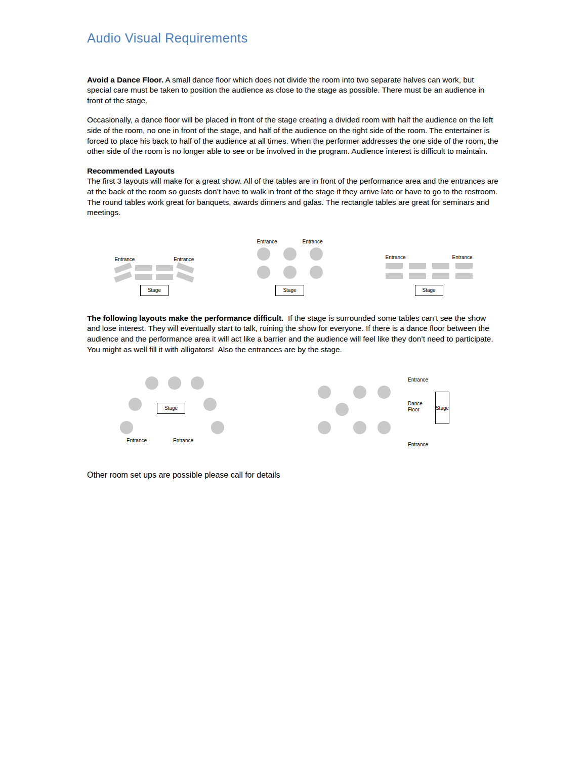Audio Visual Requirements
Avoid a Dance Floor. A small dance floor which does not divide the room into two separate halves can work, but special care must be taken to position the audience as close to the stage as possible. There must be an audience in front of the stage.
Occasionally, a dance floor will be placed in front of the stage creating a divided room with half the audience on the left side of the room, no one in front of the stage, and half of the audience on the right side of the room. The entertainer is forced to place his back to half of the audience at all times. When the performer addresses the one side of the room, the other side of the room is no longer able to see or be involved in the program. Audience interest is difficult to maintain.
Recommended Layouts
The first 3 layouts will make for a great show. All of the tables are in front of the performance area and the entrances are at the back of the room so guests don’t have to walk in front of the stage if they arrive late or have to go to the restroom. The round tables work great for banquets, awards dinners and galas. The rectangle tables are great for seminars and meetings.
Entrance Entrance
Stage
Entrance Entrance
Stage
Entrance Entrance
Stage
The following layouts make the performance difficult. If the stage is surrounded some tables can’t see the show and lose interest. They will eventually start to talk, ruining the show for everyone. If there is a dance floor between the audience and the performance area it will act like a barrier and the audience will feel like they don’t need to participate. You might as well fill it with alligators! Also the entrances are by the stage.
Stage Entrance Entrance
Entrance Dance
Floor Stage Entrance
Other room set ups are possible please call for details